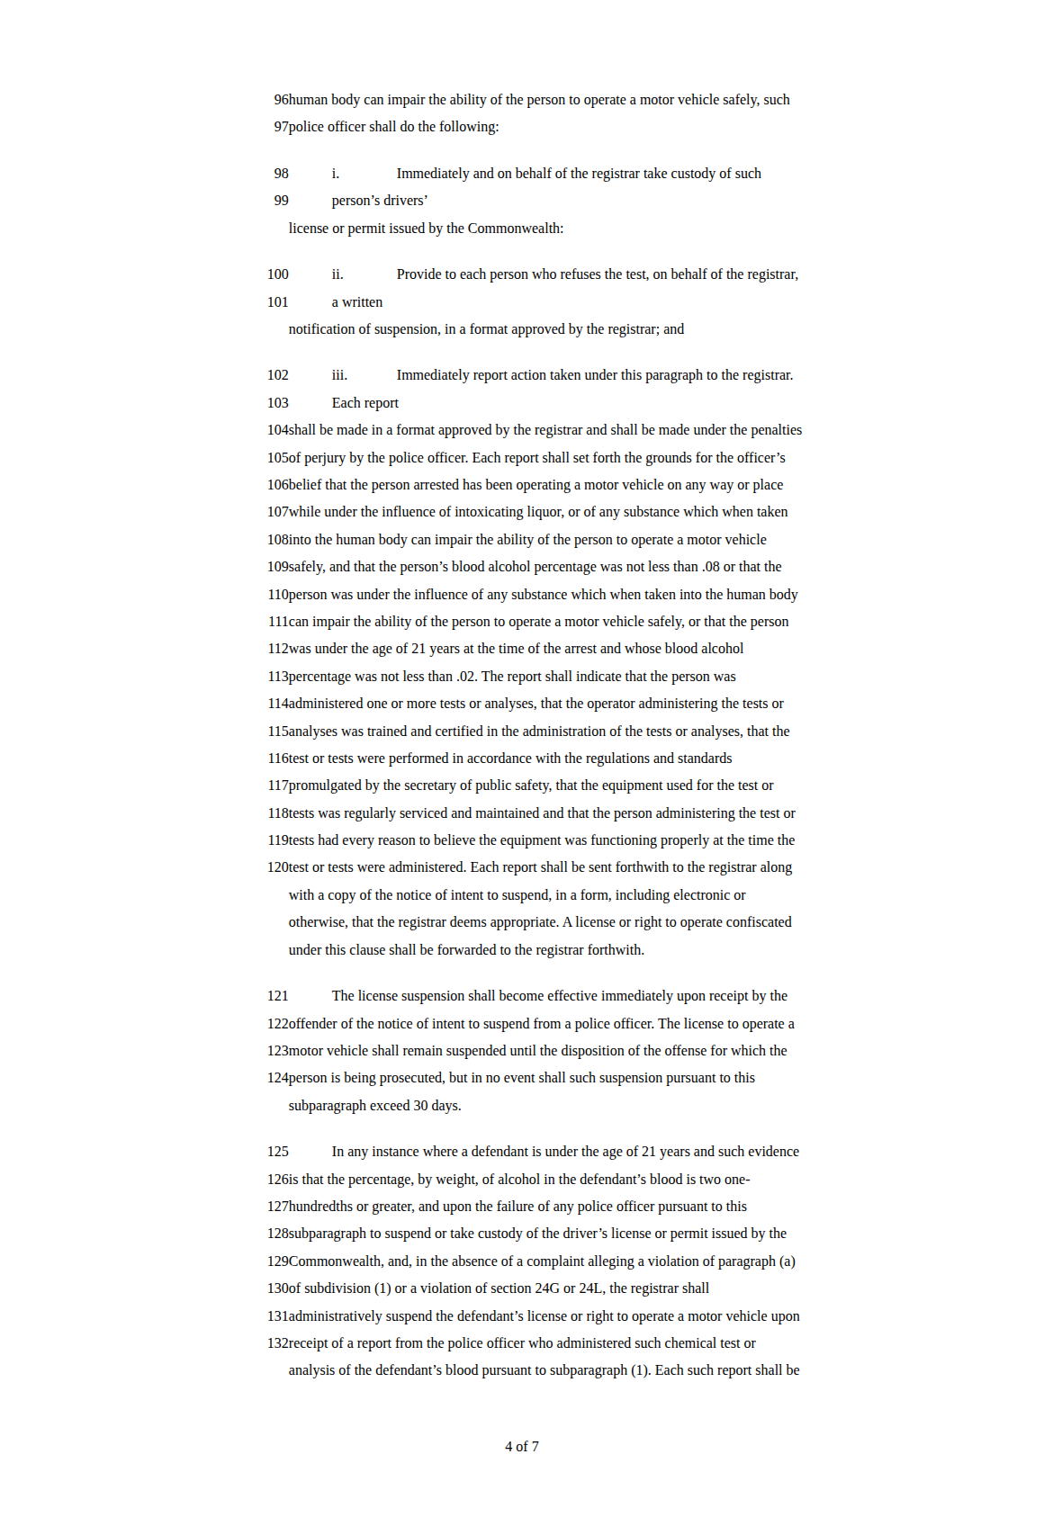| 96 97 | human body can impair the ability of the person to operate a motor vehicle safely, such police officer shall do the following: |
| 98 99 | i. Immediately and on behalf of the registrar take custody of such person’s drivers’ license or permit issued by the Commonwealth: |
| 100 101 | ii. Provide to each person who refuses the test, on behalf of the registrar, a written notification of suspension, in a format approved by the registrar; and |
| 102 103 104 105 106 107 108 109 110 111 112 113 114 115 116 117 118 119 120 | iii. Immediately report action taken under this paragraph to the registrar. Each report shall be made in a format approved by the registrar and shall be made under the penalties of perjury by the police officer. Each report shall set forth the grounds for the officer’s belief that the person arrested has been operating a motor vehicle on any way or place while under the influence of intoxicating liquor, or of any substance which when taken into the human body can impair the ability of the person to operate a motor vehicle safely, and that the person’s blood alcohol percentage was not less than .08 or that the person was under the influence of any substance which when taken into the human body can impair the ability of the person to operate a motor vehicle safely, or that the person was under the age of 21 years at the time of the arrest and whose blood alcohol percentage was not less than .02. The report shall indicate that the person was administered one or more tests or analyses, that the operator administering the tests or analyses was trained and certified in the administration of the tests or analyses, that the test or tests were performed in accordance with the regulations and standards promulgated by the secretary of public safety, that the equipment used for the test or tests was regularly serviced and maintained and that the person administering the test or tests had every reason to believe the equipment was functioning properly at the time the test or tests were administered. Each report shall be sent forthwith to the registrar along with a copy of the notice of intent to suspend, in a form, including electronic or otherwise, that the registrar deems appropriate. A license or right to operate confiscated under this clause shall be forwarded to the registrar forthwith. |
| 121 122 123 124 | The license suspension shall become effective immediately upon receipt by the offender of the notice of intent to suspend from a police officer. The license to operate a motor vehicle shall remain suspended until the disposition of the offense for which the person is being prosecuted, but in no event shall such suspension pursuant to this subparagraph exceed 30 days. |
| 125 126 127 128 129 130 131 132 | In any instance where a defendant is under the age of 21 years and such evidence is that the percentage, by weight, of alcohol in the defendant’s blood is two one-hundredths or greater, and upon the failure of any police officer pursuant to this subparagraph to suspend or take custody of the driver’s license or permit issued by the Commonwealth, and, in the absence of a complaint alleging a violation of paragraph (a) of subdivision (1) or a violation of section 24G or 24L, the registrar shall administratively suspend the defendant’s license or right to operate a motor vehicle upon receipt of a report from the police officer who administered such chemical test or analysis of the defendant’s blood pursuant to subparagraph (1). Each such report shall be |
4 of 7